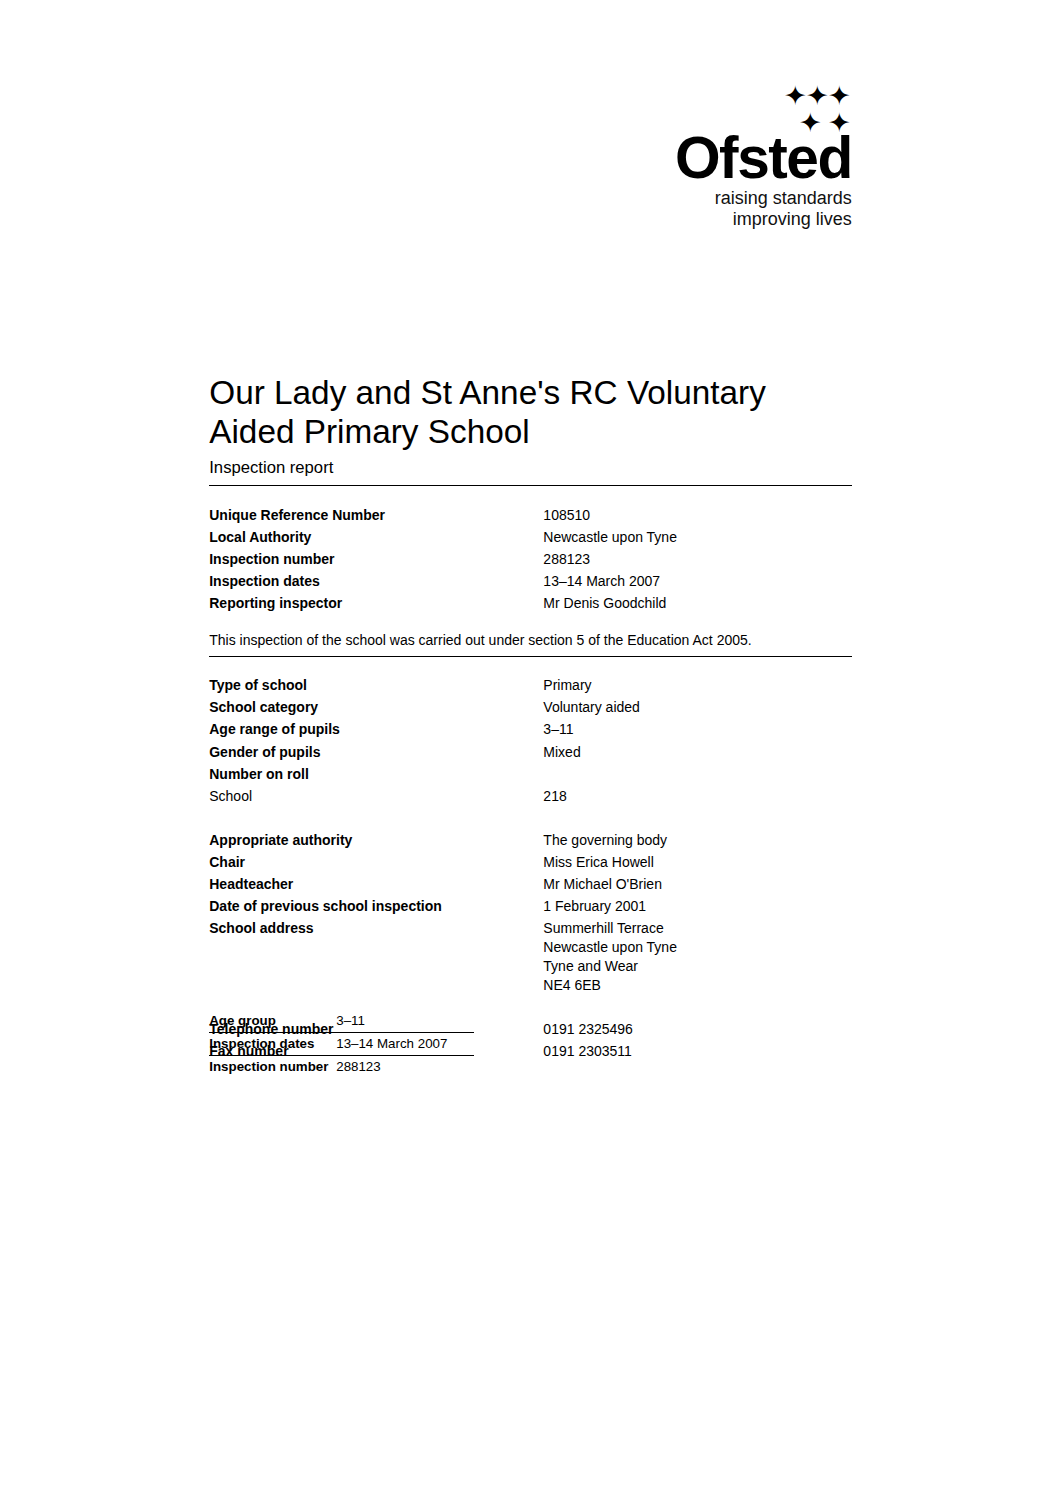✦✦✦
✦ ✦
Ofsted
raising standards
improving lives
Our Lady and St Anne's RC Voluntary
Aided Primary School
Inspection report
| Unique Reference Number | 108510 |
| Local Authority | Newcastle upon Tyne |
| Inspection number | 288123 |
| Inspection dates | 13–14 March 2007 |
| Reporting inspector | Mr Denis Goodchild |
This inspection of the school was carried out under section 5 of the Education Act 2005.
| Type of school | Primary |
| School category | Voluntary aided |
| Age range of pupils | 3–11 |
| Gender of pupils | Mixed |
| Number on roll | |
| School | 218 |
| Appropriate authority | The governing body |
| Chair | Miss Erica Howell |
| Headteacher | Mr Michael O'Brien |
| Date of previous school inspection | 1 February 2001 |
| School address | Summerhill Terrace Newcastle upon Tyne Tyne and Wear NE4 6EB |
| Telephone number | 0191 2325496 |
| Fax number | 0191 2303511 |
| Age group | 3–11 |
| Inspection dates | 13–14 March 2007 |
| Inspection number | 288123 |